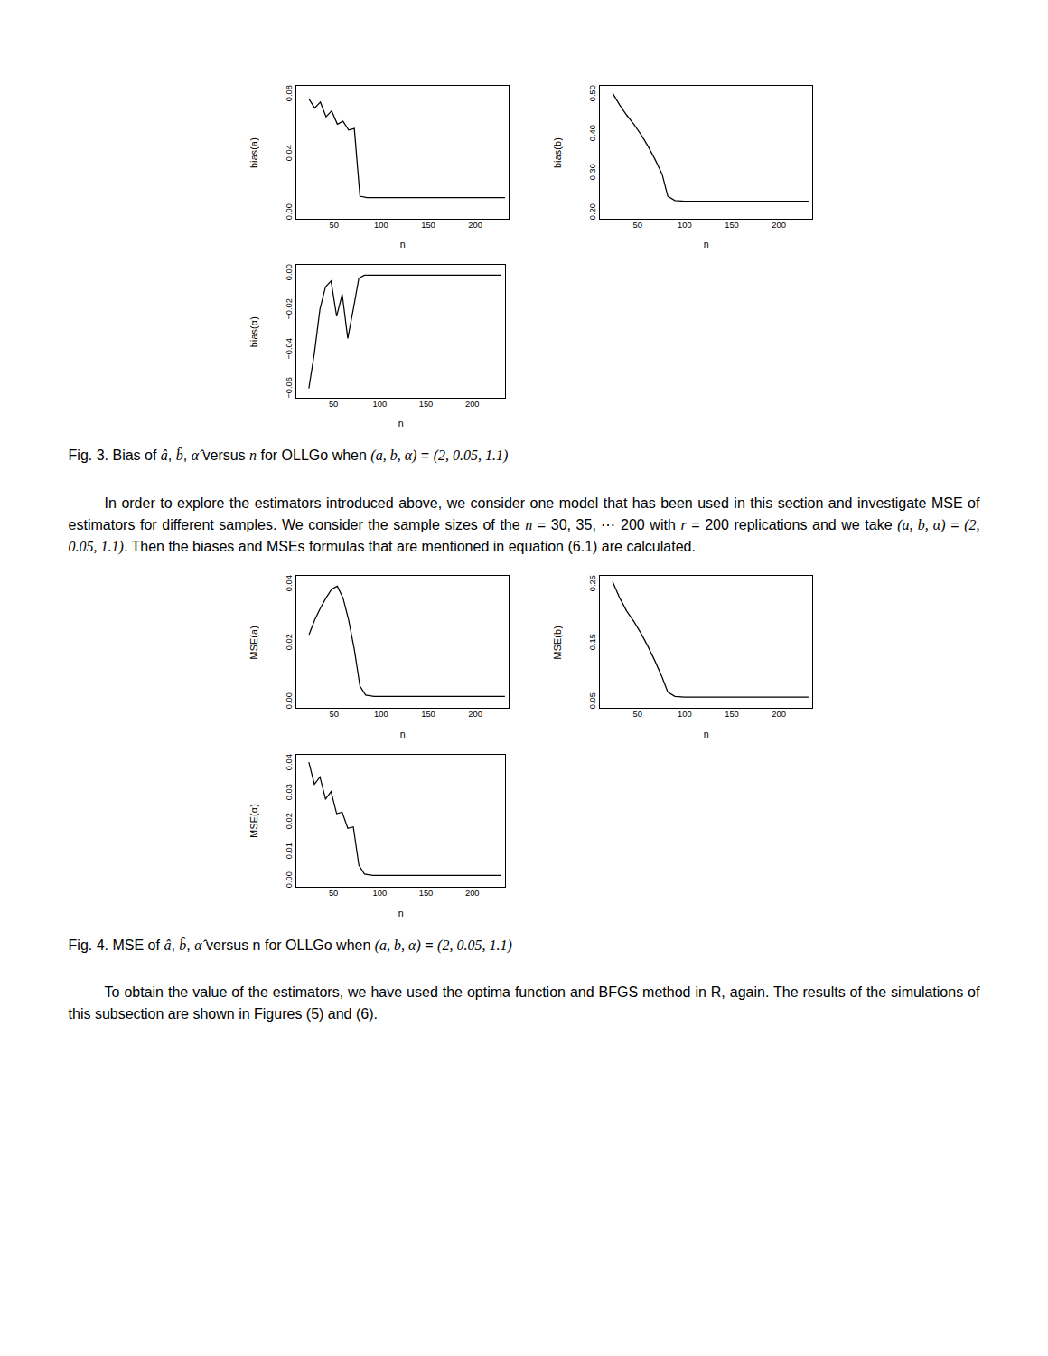bias(a)
0.08 0.04 0.00
50 100 150 200
n
bias(b)
0.50 0.40 0.30 0.20
50 100 150 200
n
bias(α)
0.00 −0.02 −0.04 −0.06
50 100 150 200
n
Fig. 3. Bias of â, b̂, α̂ versus n for OLLGo when (a, b, α) = (2, 0.05, 1.1)
In order to explore the estimators introduced above, we consider one model that has been used in this section and investigate MSE of estimators for different samples. We consider the sample sizes of the n = 30, 35, ⋯ 200 with r = 200 replications and we take (a, b, α) = (2, 0.05, 1.1). Then the biases and MSEs formulas that are mentioned in equation (6.1) are calculated.
MSE(a)
0.04 0.02 0.00
50 100 150 200
n
MSE(b)
0.25 0.15 0.05
50 100 150 200
n
MSE(α)
0.04 0.03 0.02 0.01 0.00
50 100 150 200
n
Fig. 4. MSE of â, b̂, α̂ versus n for OLLGo when (a, b, α) = (2, 0.05, 1.1)
To obtain the value of the estimators, we have used the optima function and BFGS method in R, again. The results of the simulations of this subsection are shown in Figures (5) and (6).